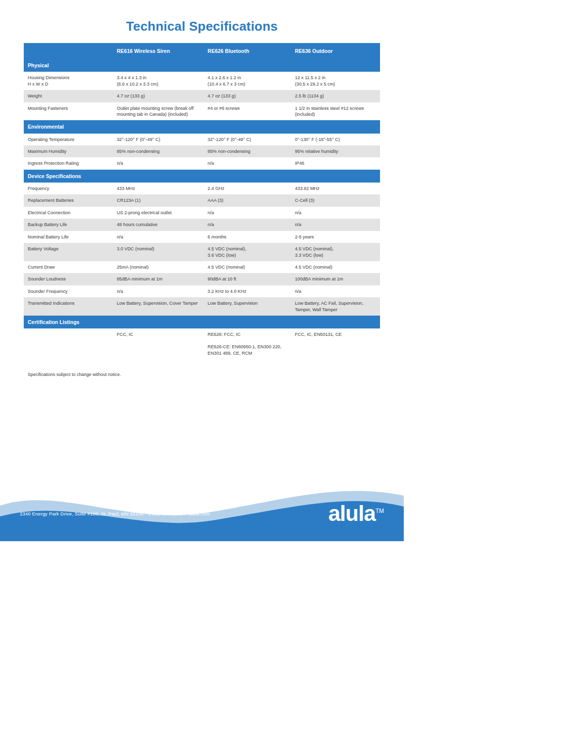Technical Specifications
| | RE616 Wireless Siren | RE626 Bluetooth | RE636 Outdoor |
| --- | --- | --- | --- |
| Physical |
| Housing Dimensions H x W x D | 3.4 x 4 x 1.3 in (8.6 x 10.2 x 3.3 cm) | 4.1 x 2.6 x 1.2 in (10.4 x 6.7 x 3 cm) | 12 x 11.5 x 2 in (30.5 x 29.2 x 5 cm) |
| Weight | 4.7 oz (133 g) | 4.7 oz (133 g) | 2.5 lb (1134 g) |
| Mounting Fasteners | Outlet plate mounting screw (break off mounting tab in Canada) (included) | #4 or #6 screws | 1 1/2 in stainless steel #12 screws (included) |
| Environmental |
| Operating Temperature | 32°-120° F (0°-49° C) | 32°-120° F (0°-49° C) | 0°-130° F (-18°-55° C) |
| Maximum Humidity | 85% non-condensing | 85% non-condensing | 95% relative humidity |
| Ingress Protection Rating | n/a | n/a | IP46 |
| Device Specifications |
| Frequency | 433 MHz | 2.4 GHz | 433.92 MHz |
| Replacement Batteries | CR123A (1) | AAA (3) | C-Cell (3) |
| Electrical Connection | US 2-prong electrical outlet | n/a | n/a |
| Backup Battery Life | 48 hours cumulative | n/a | n/a |
| Nominal Battery Life | n/a | 6 months | 2-5 years |
| Battery Voltage | 3.0 VDC (nominal) | 4.5 VDC (nominal), 3.6 VDC (low) | 4.5 VDC (nominal), 3.3 VDC (low) |
| Current Draw | 25mA (nominal) | 4.5 VDC (nominal) | 4.5 VDC (nominal) |
| Sounder Loudness | 85dBA minimum at 1m | 90dBA at 10 ft | 100dBA minimum at 1m |
| Sounder Frequency | n/a | 3.2 KHz to 4.0 KHz | n/a |
| Transmitted Indications | Low Battery, Supervision, Cover Tamper | Low Battery, Supervision | Low Battery, AC Fail, Supervision, Tamper, Wall Tamper |
| Certification Listings |
| | FCC, IC | RE626: FCC, IC RE626-CE: EN60950-1, EN300 220, EN301 489, CE, RCM | FCC, IC, EN50131, CE |
Specifications subject to change without notice.
2340 Energy Park Drive, Suite #100, St. Paul, MN 55108 · 1-888-88-ALULA · alula.com
alulaTM
Revised 10/12/2021